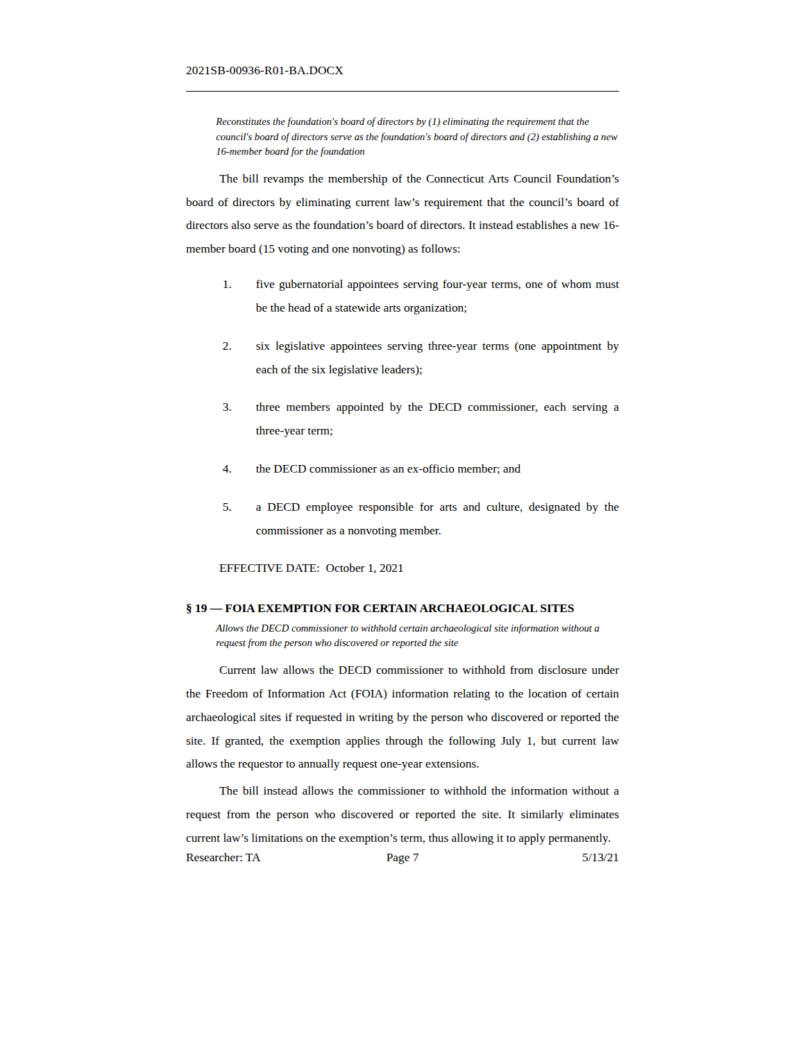2021SB-00936-R01-BA.DOCX
Reconstitutes the foundation's board of directors by (1) eliminating the requirement that the council's board of directors serve as the foundation's board of directors and (2) establishing a new 16-member board for the foundation
The bill revamps the membership of the Connecticut Arts Council Foundation’s board of directors by eliminating current law’s requirement that the council’s board of directors also serve as the foundation’s board of directors. It instead establishes a new 16-member board (15 voting and one nonvoting) as follows:
five gubernatorial appointees serving four-year terms, one of whom must be the head of a statewide arts organization;
six legislative appointees serving three-year terms (one appointment by each of the six legislative leaders);
three members appointed by the DECD commissioner, each serving a three-year term;
the DECD commissioner as an ex-officio member; and
a DECD employee responsible for arts and culture, designated by the commissioner as a nonvoting member.
EFFECTIVE DATE: October 1, 2021
§ 19 — FOIA EXEMPTION FOR CERTAIN ARCHAEOLOGICAL SITES
Allows the DECD commissioner to withhold certain archaeological site information without a request from the person who discovered or reported the site
Current law allows the DECD commissioner to withhold from disclosure under the Freedom of Information Act (FOIA) information relating to the location of certain archaeological sites if requested in writing by the person who discovered or reported the site. If granted, the exemption applies through the following July 1, but current law allows the requestor to annually request one-year extensions.
The bill instead allows the commissioner to withhold the information without a request from the person who discovered or reported the site. It similarly eliminates current law’s limitations on the exemption’s term, thus allowing it to apply permanently.
Researcher: TA
Page 7
5/13/21